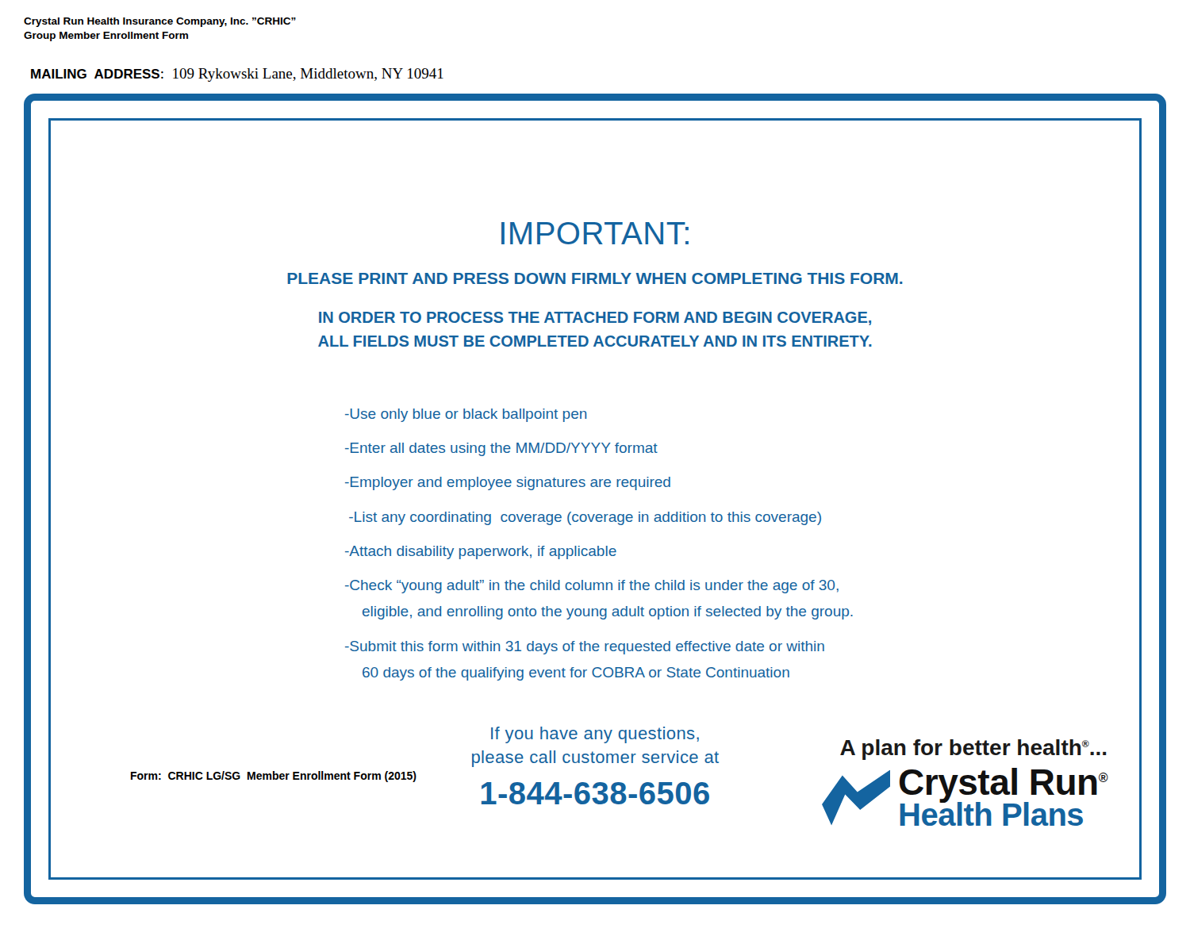Crystal Run Health Insurance Company, Inc. ”CRHIC”
Group Member Enrollment Form
MAILING ADDRESS: 109 Rykowski Lane, Middletown, NY 10941
IMPORTANT:
PLEASE PRINT AND PRESS DOWN FIRMLY WHEN COMPLETING THIS FORM.
IN ORDER TO PROCESS THE ATTACHED FORM AND BEGIN COVERAGE,
ALL FIELDS MUST BE COMPLETED ACCURATELY AND IN ITS ENTIRETY.
-Use only blue or black ballpoint pen
-Enter all dates using the MM/DD/YYYY format
-Employer and employee signatures are required
-List any coordinating coverage (coverage in addition to this coverage)
-Attach disability paperwork, if applicable
-Check “young adult” in the child column if the child is under the age of 30, eligible, and enrolling onto the young adult option if selected by the group.
-Submit this form within 31 days of the requested effective date or within 60 days of the qualifying event for COBRA or State Continuation
If you have any questions,
please call customer service at
1-844-638-6506
Form: CRHIC LG/SG Member Enrollment Form (2015)
A plan for better health®...
Crystal Run®
Health Plans